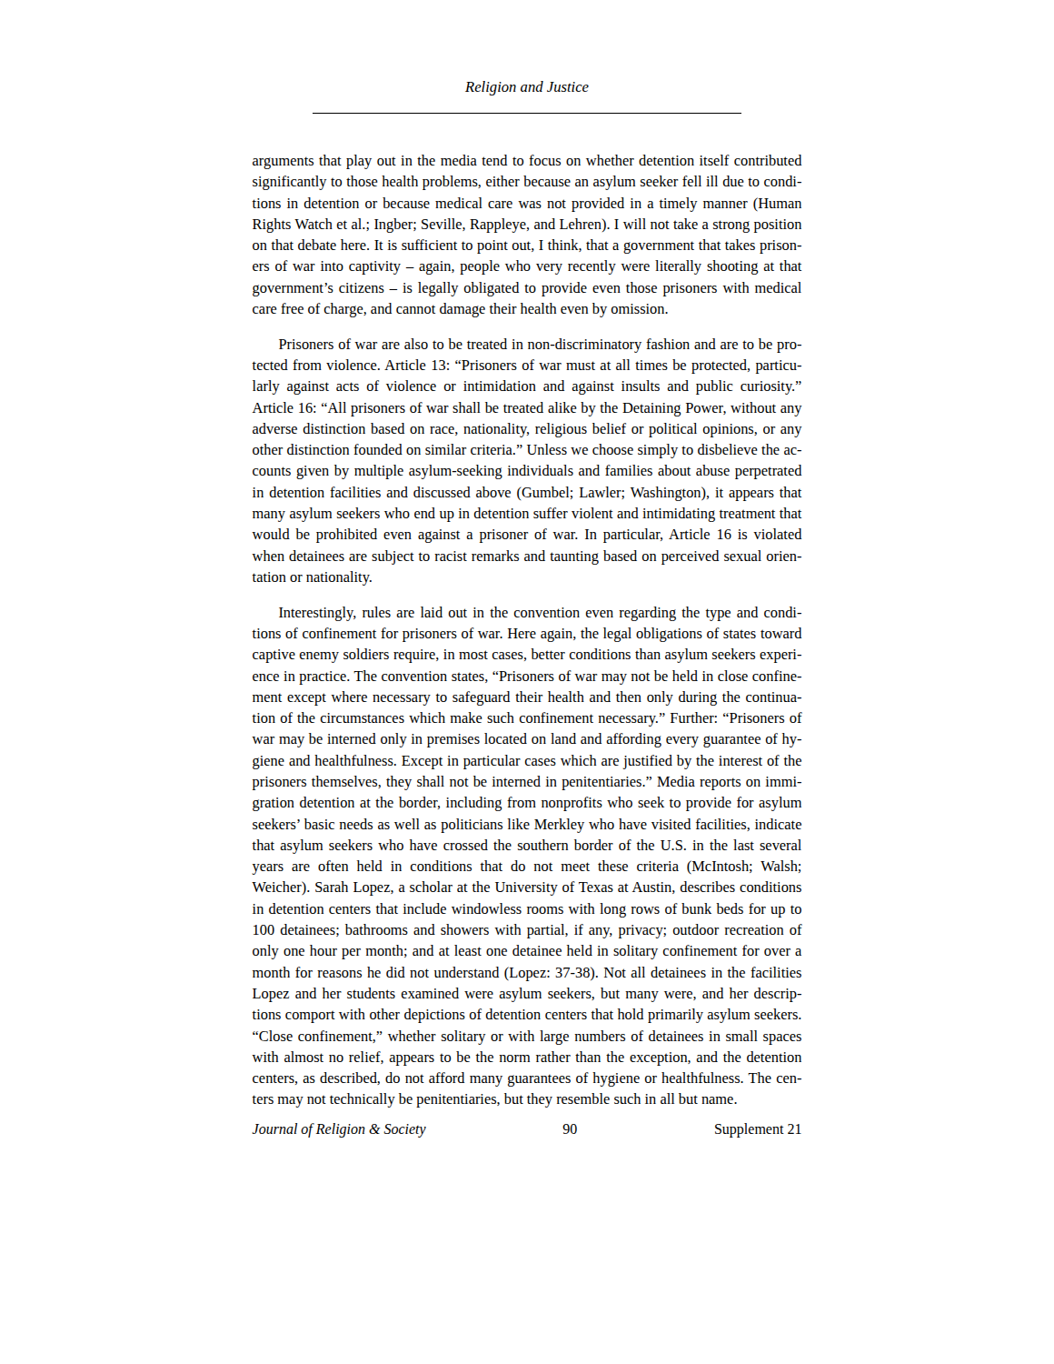Religion and Justice
arguments that play out in the media tend to focus on whether detention itself contributed significantly to those health problems, either because an asylum seeker fell ill due to conditions in detention or because medical care was not provided in a timely manner (Human Rights Watch et al.; Ingber; Seville, Rappleye, and Lehren). I will not take a strong position on that debate here. It is sufficient to point out, I think, that a government that takes prisoners of war into captivity – again, people who very recently were literally shooting at that government’s citizens – is legally obligated to provide even those prisoners with medical care free of charge, and cannot damage their health even by omission.
Prisoners of war are also to be treated in non-discriminatory fashion and are to be protected from violence. Article 13: “Prisoners of war must at all times be protected, particularly against acts of violence or intimidation and against insults and public curiosity.” Article 16: “All prisoners of war shall be treated alike by the Detaining Power, without any adverse distinction based on race, nationality, religious belief or political opinions, or any other distinction founded on similar criteria.” Unless we choose simply to disbelieve the accounts given by multiple asylum-seeking individuals and families about abuse perpetrated in detention facilities and discussed above (Gumbel; Lawler; Washington), it appears that many asylum seekers who end up in detention suffer violent and intimidating treatment that would be prohibited even against a prisoner of war. In particular, Article 16 is violated when detainees are subject to racist remarks and taunting based on perceived sexual orientation or nationality.
Interestingly, rules are laid out in the convention even regarding the type and conditions of confinement for prisoners of war. Here again, the legal obligations of states toward captive enemy soldiers require, in most cases, better conditions than asylum seekers experience in practice. The convention states, “Prisoners of war may not be held in close confinement except where necessary to safeguard their health and then only during the continuation of the circumstances which make such confinement necessary.” Further: “Prisoners of war may be interned only in premises located on land and affording every guarantee of hygiene and healthfulness. Except in particular cases which are justified by the interest of the prisoners themselves, they shall not be interned in penitentiaries.” Media reports on immigration detention at the border, including from nonprofits who seek to provide for asylum seekers’ basic needs as well as politicians like Merkley who have visited facilities, indicate that asylum seekers who have crossed the southern border of the U.S. in the last several years are often held in conditions that do not meet these criteria (McIntosh; Walsh; Weicher). Sarah Lopez, a scholar at the University of Texas at Austin, describes conditions in detention centers that include windowless rooms with long rows of bunk beds for up to 100 detainees; bathrooms and showers with partial, if any, privacy; outdoor recreation of only one hour per month; and at least one detainee held in solitary confinement for over a month for reasons he did not understand (Lopez: 37-38). Not all detainees in the facilities Lopez and her students examined were asylum seekers, but many were, and her descriptions comport with other depictions of detention centers that hold primarily asylum seekers. “Close confinement,” whether solitary or with large numbers of detainees in small spaces with almost no relief, appears to be the norm rather than the exception, and the detention centers, as described, do not afford many guarantees of hygiene or healthfulness. The centers may not technically be penitentiaries, but they resemble such in all but name.
Journal of Religion & Society 90 Supplement 21